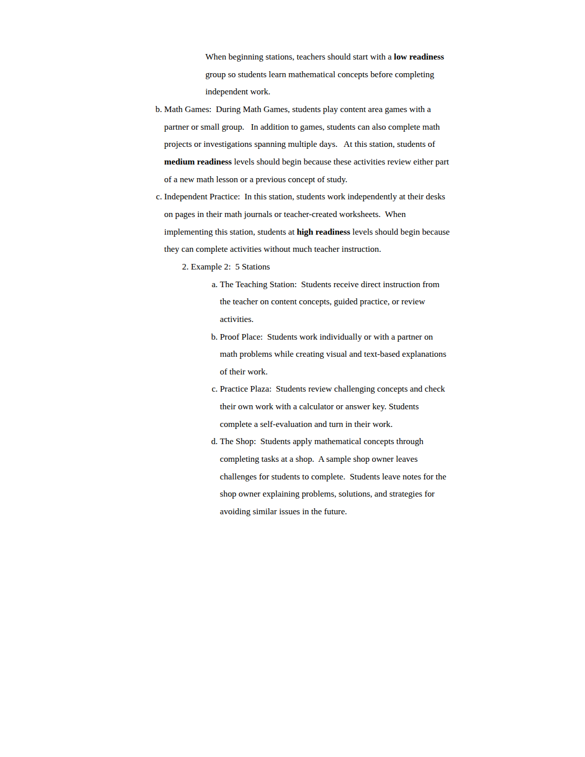When beginning stations, teachers should start with a low readiness group so students learn mathematical concepts before completing independent work.
Math Games: During Math Games, students play content area games with a partner or small group. In addition to games, students can also complete math projects or investigations spanning multiple days. At this station, students of medium readiness levels should begin because these activities review either part of a new math lesson or a previous concept of study.
Independent Practice: In this station, students work independently at their desks on pages in their math journals or teacher-created worksheets. When implementing this station, students at high readiness levels should begin because they can complete activities without much teacher instruction.
Example 2: 5 Stations
The Teaching Station: Students receive direct instruction from the teacher on content concepts, guided practice, or review activities.
Proof Place: Students work individually or with a partner on math problems while creating visual and text-based explanations of their work.
Practice Plaza: Students review challenging concepts and check their own work with a calculator or answer key. Students complete a self-evaluation and turn in their work.
The Shop: Students apply mathematical concepts through completing tasks at a shop. A sample shop owner leaves challenges for students to complete. Students leave notes for the shop owner explaining problems, solutions, and strategies for avoiding similar issues in the future.